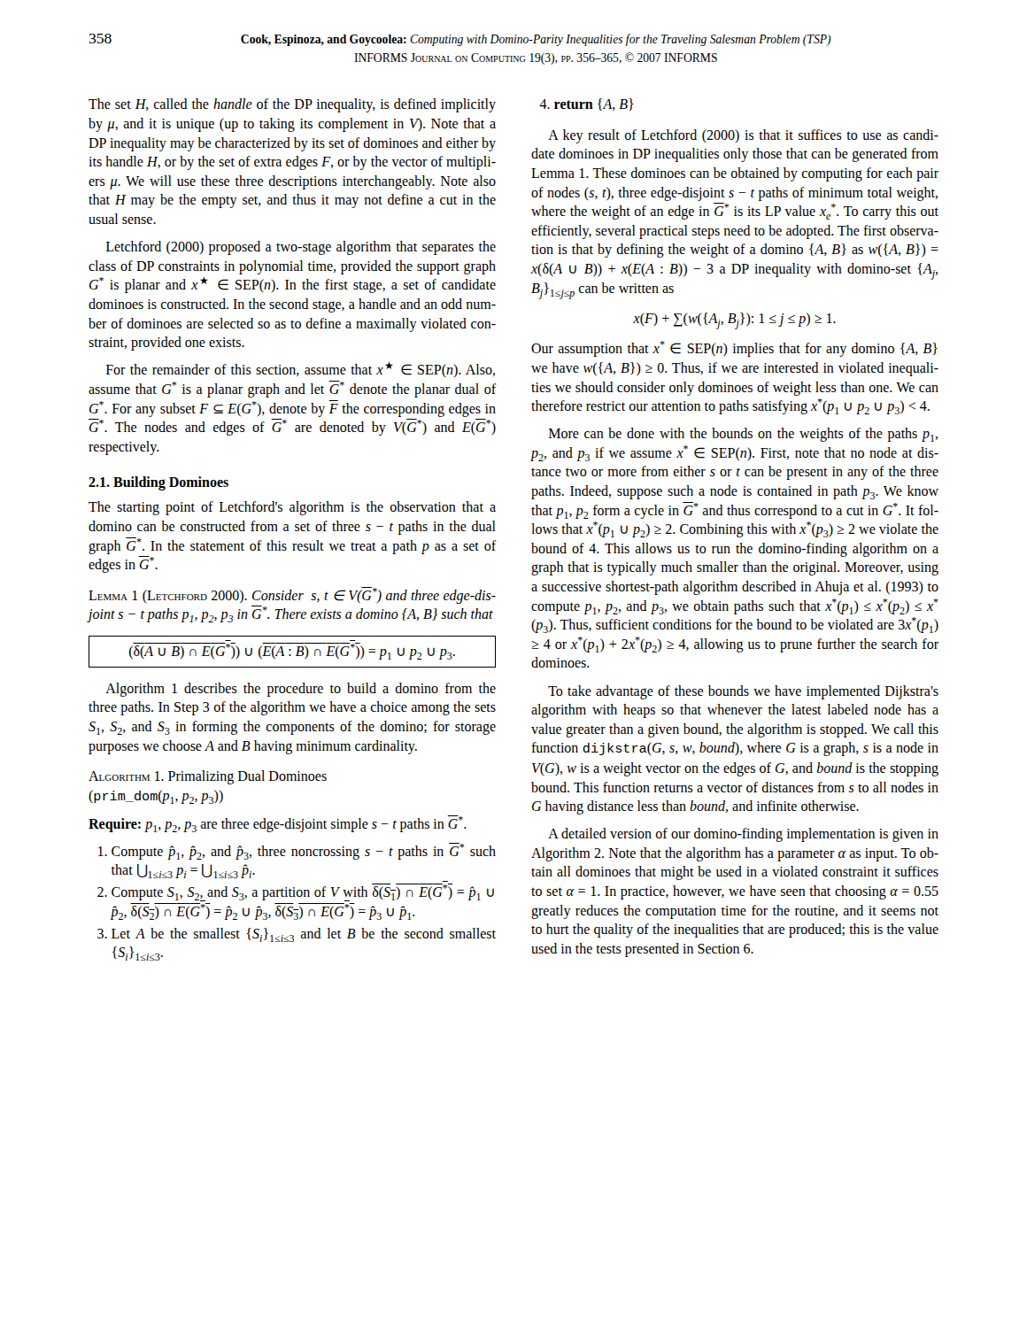358
Cook, Espinoza, and Goycoolea: Computing with Domino-Parity Inequalities for the Traveling Salesman Problem (TSP)
INFORMS Journal on Computing 19(3), pp. 356–365, © 2007 INFORMS
The set H, called the handle of the DP inequality, is defined implicitly by μ, and it is unique (up to taking its complement in V). Note that a DP inequality may be characterized by its set of dominoes and either by its handle H, or by the set of extra edges F, or by the vector of multipliers μ. We will use these three descriptions interchangeably. Note also that H may be the empty set, and thus it may not define a cut in the usual sense.
Letchford (2000) proposed a two-stage algorithm that separates the class of DP constraints in polynomial time, provided the support graph G* is planar and x★ ∈ SEP(n). In the first stage, a set of candidate dominoes is constructed. In the second stage, a handle and an odd number of dominoes are selected so as to define a maximally violated constraint, provided one exists.
For the remainder of this section, assume that x★ ∈ SEP(n). Also, assume that G* is a planar graph and let G* denote the planar dual of G*. For any subset F ⊆ E(G*), denote by F the corresponding edges in G*. The nodes and edges of G* are denoted by V(G*) and E(G*) respectively.
2.1. Building Dominoes
The starting point of Letchford's algorithm is the observation that a domino can be constructed from a set of three s − t paths in the dual graph G*. In the statement of this result we treat a path p as a set of edges in G*.
Lemma 1 (Letchford 2000). Consider s, t ∈ V(G*) and three edge-disjoint s − t paths p1, p2, p3 in G*. There exists a domino {A, B} such that
(δ(A ∪ B) ∩ E(G*)) ∪ (E(A : B) ∩ E(G*)) = p1 ∪ p2 ∪ p3.
Algorithm 1 describes the procedure to build a domino from the three paths. In Step 3 of the algorithm we have a choice among the sets S1, S2, and S3 in forming the components of the domino; for storage purposes we choose A and B having minimum cardinality.
Algorithm 1. Primalizing Dual Dominoes
(prim_dom(p1, p2, p3))
Require: p1, p2, p3 are three edge-disjoint simple s − t paths in G*.
Compute p̂1, p̂2, and p̂3, three noncrossing s − t paths in G* such that ⋃1≤i≤3 pi = ⋃1≤i≤3 p̂i.
Compute S1, S2, and S3, a partition of V with δ(S1) ∩ E(G*) = p̂1 ∪ p̂2, δ(S2) ∩ E(G*) = p̂2 ∪ p̂3, δ(S3) ∩ E(G*) = p̂3 ∪ p̂1.
Let A be the smallest {Si}1≤i≤3 and let B be the second smallest {Si}1≤i≤3.
return {A, B}
A key result of Letchford (2000) is that it suffices to use as candidate dominoes in DP inequalities only those that can be generated from Lemma 1. These dominoes can be obtained by computing for each pair of nodes (s, t), three edge-disjoint s − t paths of minimum total weight, where the weight of an edge in G* is its LP value xe*. To carry this out efficiently, several practical steps need to be adopted. The first observation is that by defining the weight of a domino {A, B} as w({A, B}) = x(δ(A ∪ B)) + x(E(A : B)) − 3 a DP inequality with domino-set {Aj, Bj}1≤j≤p can be written as
x(F) + ∑(w({Aj, Bj}): 1 ≤ j ≤ p) ≥ 1.
Our assumption that x* ∈ SEP(n) implies that for any domino {A, B} we have w({A, B}) ≥ 0. Thus, if we are interested in violated inequalities we should consider only dominoes of weight less than one. We can therefore restrict our attention to paths satisfying x*(p1 ∪ p2 ∪ p3) < 4.
More can be done with the bounds on the weights of the paths p1, p2, and p3 if we assume x* ∈ SEP(n). First, note that no node at distance two or more from either s or t can be present in any of the three paths. Indeed, suppose such a node is contained in path p3. We know that p1, p2 form a cycle in G* and thus correspond to a cut in G*. It follows that x*(p1 ∪ p2) ≥ 2. Combining this with x*(p3) ≥ 2 we violate the bound of 4. This allows us to run the domino-finding algorithm on a graph that is typically much smaller than the original. Moreover, using a successive shortest-path algorithm described in Ahuja et al. (1993) to compute p1, p2, and p3, we obtain paths such that x*(p1) ≤ x*(p2) ≤ x*(p3). Thus, sufficient conditions for the bound to be violated are 3x*(p1) ≥ 4 or x*(p1) + 2x*(p2) ≥ 4, allowing us to prune further the search for dominoes.
To take advantage of these bounds we have implemented Dijkstra's algorithm with heaps so that whenever the latest labeled node has a value greater than a given bound, the algorithm is stopped. We call this function dijkstra(G, s, w, bound), where G is a graph, s is a node in V(G), w is a weight vector on the edges of G, and bound is the stopping bound. This function returns a vector of distances from s to all nodes in G having distance less than bound, and infinite otherwise.
A detailed version of our domino-finding implementation is given in Algorithm 2. Note that the algorithm has a parameter α as input. To obtain all dominoes that might be used in a violated constraint it suffices to set α = 1. In practice, however, we have seen that choosing α = 0.55 greatly reduces the computation time for the routine, and it seems not to hurt the quality of the inequalities that are produced; this is the value used in the tests presented in Section 6.